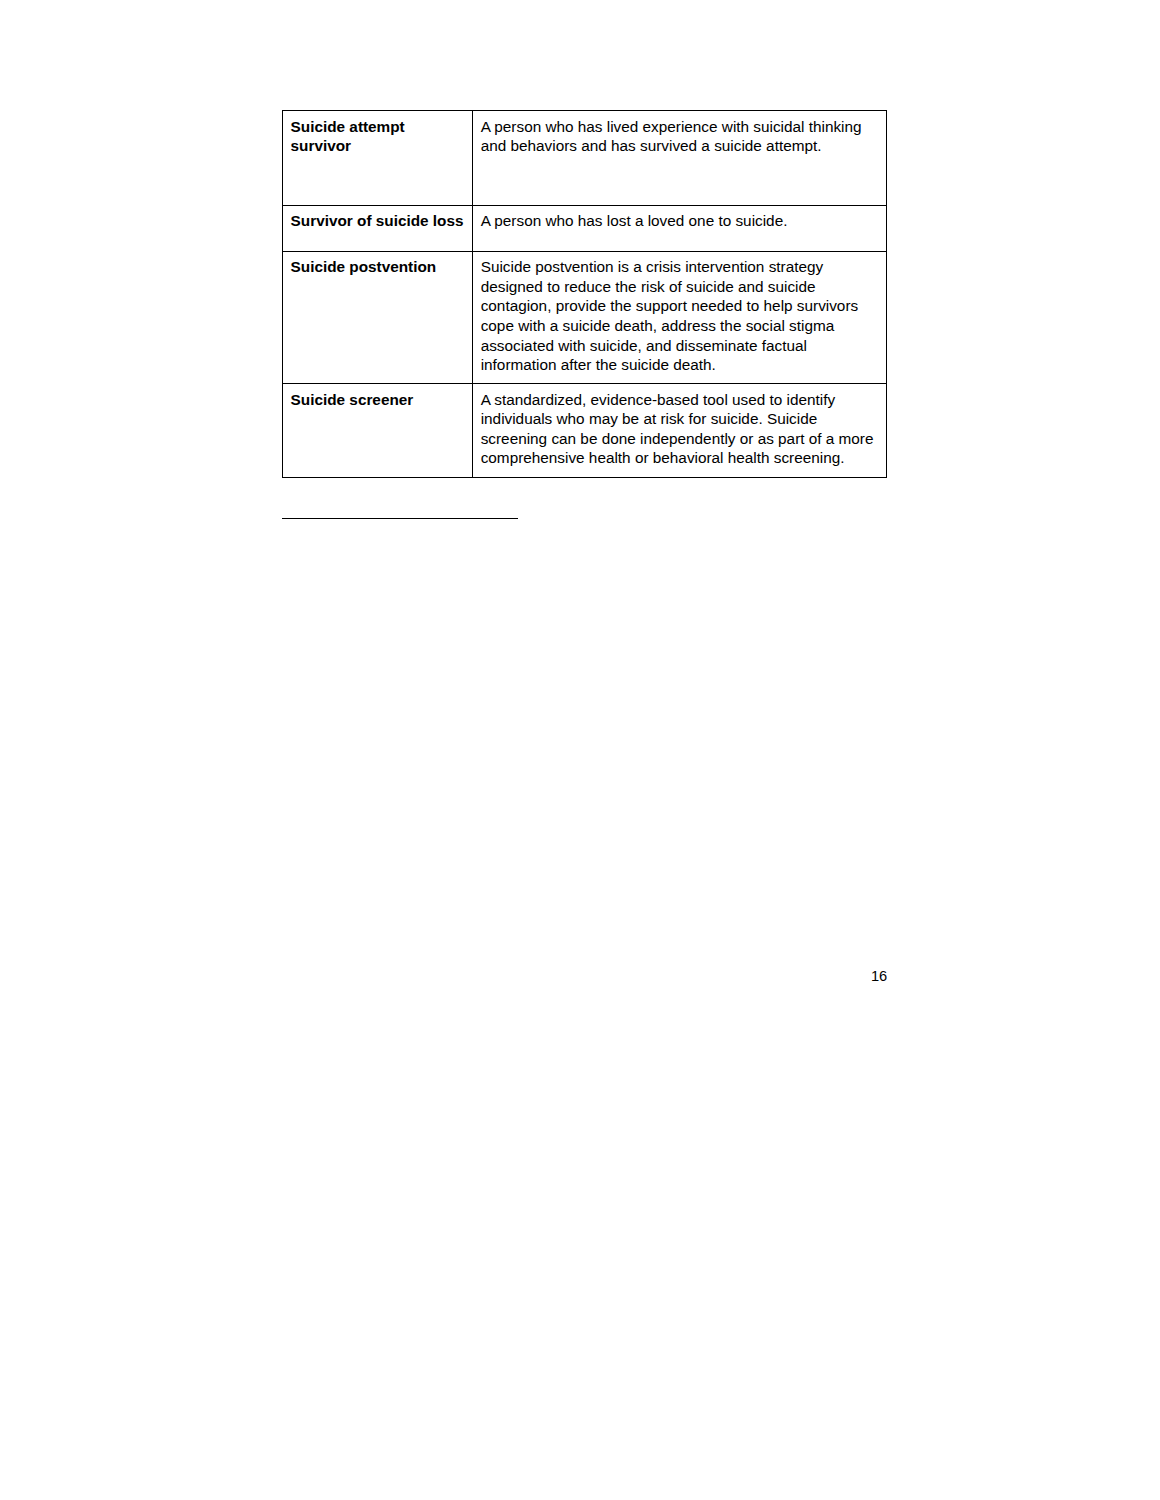| Suicide attempt survivor | A person who has lived experience with suicidal thinking and behaviors and has survived a suicide attempt. |
| Survivor of suicide loss | A person who has lost a loved one to suicide. |
| Suicide postvention | Suicide postvention is a crisis intervention strategy designed to reduce the risk of suicide and suicide contagion, provide the support needed to help survivors cope with a suicide death, address the social stigma associated with suicide, and disseminate factual information after the suicide death. |
| Suicide screener | A standardized, evidence-based tool used to identify individuals who may be at risk for suicide. Suicide screening can be done independently or as part of a more comprehensive health or behavioral health screening. |
16